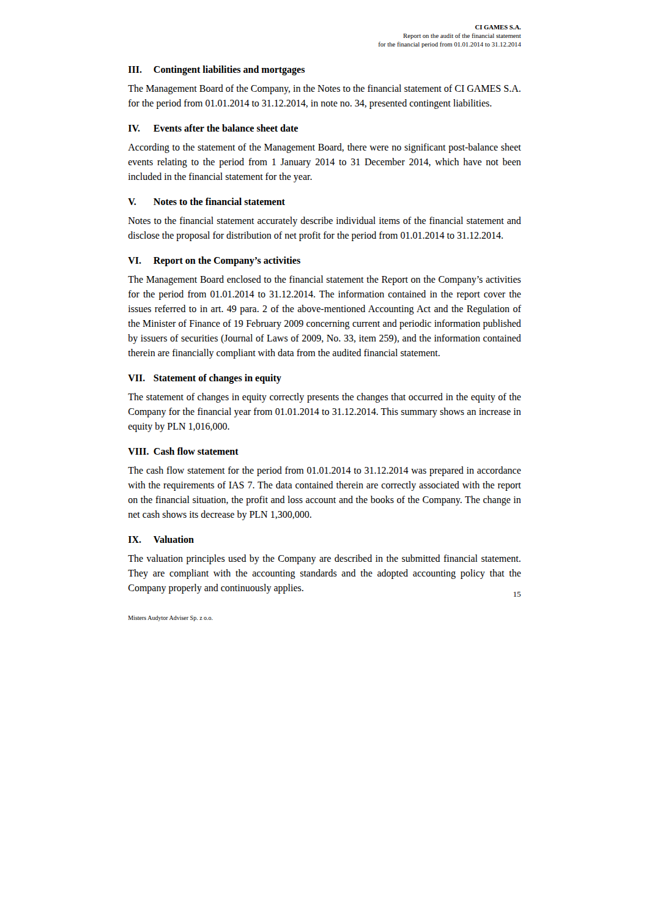CI GAMES S.A.
Report on the audit of the financial statement
for the financial period from 01.01.2014 to 31.12.2014
III. Contingent liabilities and mortgages
The Management Board of the Company, in the Notes to the financial statement of CI GAMES S.A. for the period from 01.01.2014 to 31.12.2014, in note no. 34, presented contingent liabilities.
IV. Events after the balance sheet date
According to the statement of the Management Board, there were no significant post-balance sheet events relating to the period from 1 January 2014 to 31 December 2014, which have not been included in the financial statement for the year.
V. Notes to the financial statement
Notes to the financial statement accurately describe individual items of the financial statement and disclose the proposal for distribution of net profit for the period from 01.01.2014 to 31.12.2014.
VI. Report on the Company’s activities
The Management Board enclosed to the financial statement the Report on the Company’s activities for the period from 01.01.2014 to 31.12.2014. The information contained in the report cover the issues referred to in art. 49 para. 2 of the above-mentioned Accounting Act and the Regulation of the Minister of Finance of 19 February 2009 concerning current and periodic information published by issuers of securities (Journal of Laws of 2009, No. 33, item 259), and the information contained therein are financially compliant with data from the audited financial statement.
VII. Statement of changes in equity
The statement of changes in equity correctly presents the changes that occurred in the equity of the Company for the financial year from 01.01.2014 to 31.12.2014. This summary shows an increase in equity by PLN 1,016,000.
VIII. Cash flow statement
The cash flow statement for the period from 01.01.2014 to 31.12.2014 was prepared in accordance with the requirements of IAS 7. The data contained therein are correctly associated with the report on the financial situation, the profit and loss account and the books of the Company. The change in net cash shows its decrease by PLN 1,300,000.
IX. Valuation
The valuation principles used by the Company are described in the submitted financial statement. They are compliant with the accounting standards and the adopted accounting policy that the Company properly and continuously applies.
15
Misters Audytor Adviser Sp. z o.o.